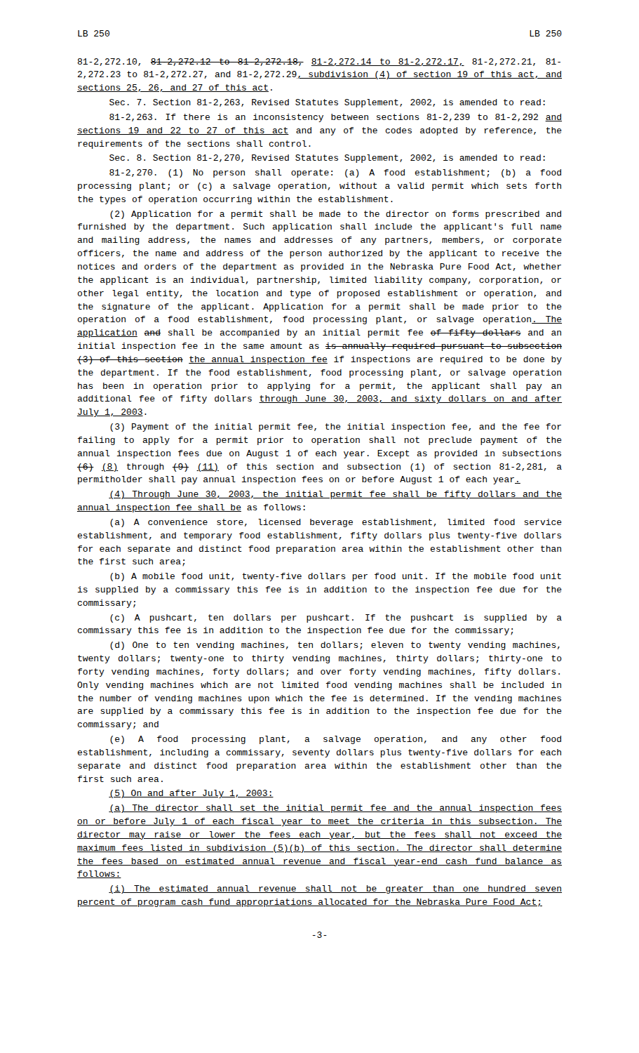LB 250 LB 250
81-2,272.10, 81-2,272.12 to 81-2,272.18, 81-2,272.14 to 81-2,272.17, 81-2,272.21, 81-2,272.23 to 81-2,272.27, and 81-2,272.29, subdivision (4) of section 19 of this act, and sections 25, 26, and 27 of this act.
Sec. 7. Section 81-2,263, Revised Statutes Supplement, 2002, is amended to read:
81-2,263. If there is an inconsistency between sections 81-2,239 to 81-2,292 and sections 19 and 22 to 27 of this act and any of the codes adopted by reference, the requirements of the sections shall control.
Sec. 8. Section 81-2,270, Revised Statutes Supplement, 2002, is amended to read:
81-2,270. (1) No person shall operate: (a) A food establishment; (b) a food processing plant; or (c) a salvage operation, without a valid permit which sets forth the types of operation occurring within the establishment.
(2) Application for a permit shall be made to the director on forms prescribed and furnished by the department. Such application shall include the applicant's full name and mailing address, the names and addresses of any partners, members, or corporate officers, the name and address of the person authorized by the applicant to receive the notices and orders of the department as provided in the Nebraska Pure Food Act, whether the applicant is an individual, partnership, limited liability company, corporation, or other legal entity, the location and type of proposed establishment or operation, and the signature of the applicant. Application for a permit shall be made prior to the operation of a food establishment, food processing plant, or salvage operation. The application and shall be accompanied by an initial permit fee of fifty dollars and an initial inspection fee in the same amount as is annually required pursuant to subsection (3) of this section the annual inspection fee if inspections are required to be done by the department. If the food establishment, food processing plant, or salvage operation has been in operation prior to applying for a permit, the applicant shall pay an additional fee of fifty dollars through June 30, 2003, and sixty dollars on and after July 1, 2003.
(3) Payment of the initial permit fee, the initial inspection fee, and the fee for failing to apply for a permit prior to operation shall not preclude payment of the annual inspection fees due on August 1 of each year. Except as provided in subsections (6) (8) through (9) (11) of this section and subsection (1) of section 81-2,281, a permitholder shall pay annual inspection fees on or before August 1 of each year.
(4) Through June 30, 2003, the initial permit fee shall be fifty dollars and the annual inspection fee shall be as follows:
(a) A convenience store, licensed beverage establishment, limited food service establishment, and temporary food establishment, fifty dollars plus twenty-five dollars for each separate and distinct food preparation area within the establishment other than the first such area;
(b) A mobile food unit, twenty-five dollars per food unit. If the mobile food unit is supplied by a commissary this fee is in addition to the inspection fee due for the commissary;
(c) A pushcart, ten dollars per pushcart. If the pushcart is supplied by a commissary this fee is in addition to the inspection fee due for the commissary;
(d) One to ten vending machines, ten dollars; eleven to twenty vending machines, twenty dollars; twenty-one to thirty vending machines, thirty dollars; thirty-one to forty vending machines, forty dollars; and over forty vending machines, fifty dollars. Only vending machines which are not limited food vending machines shall be included in the number of vending machines upon which the fee is determined. If the vending machines are supplied by a commissary this fee is in addition to the inspection fee due for the commissary; and
(e) A food processing plant, a salvage operation, and any other food establishment, including a commissary, seventy dollars plus twenty-five dollars for each separate and distinct food preparation area within the establishment other than the first such area.
(5) On and after July 1, 2003:
(a) The director shall set the initial permit fee and the annual inspection fees on or before July 1 of each fiscal year to meet the criteria in this subsection. The director may raise or lower the fees each year, but the fees shall not exceed the maximum fees listed in subdivision (5)(b) of this section. The director shall determine the fees based on estimated annual revenue and fiscal year-end cash fund balance as follows:
(i) The estimated annual revenue shall not be greater than one hundred seven percent of program cash fund appropriations allocated for the Nebraska Pure Food Act;
-3-